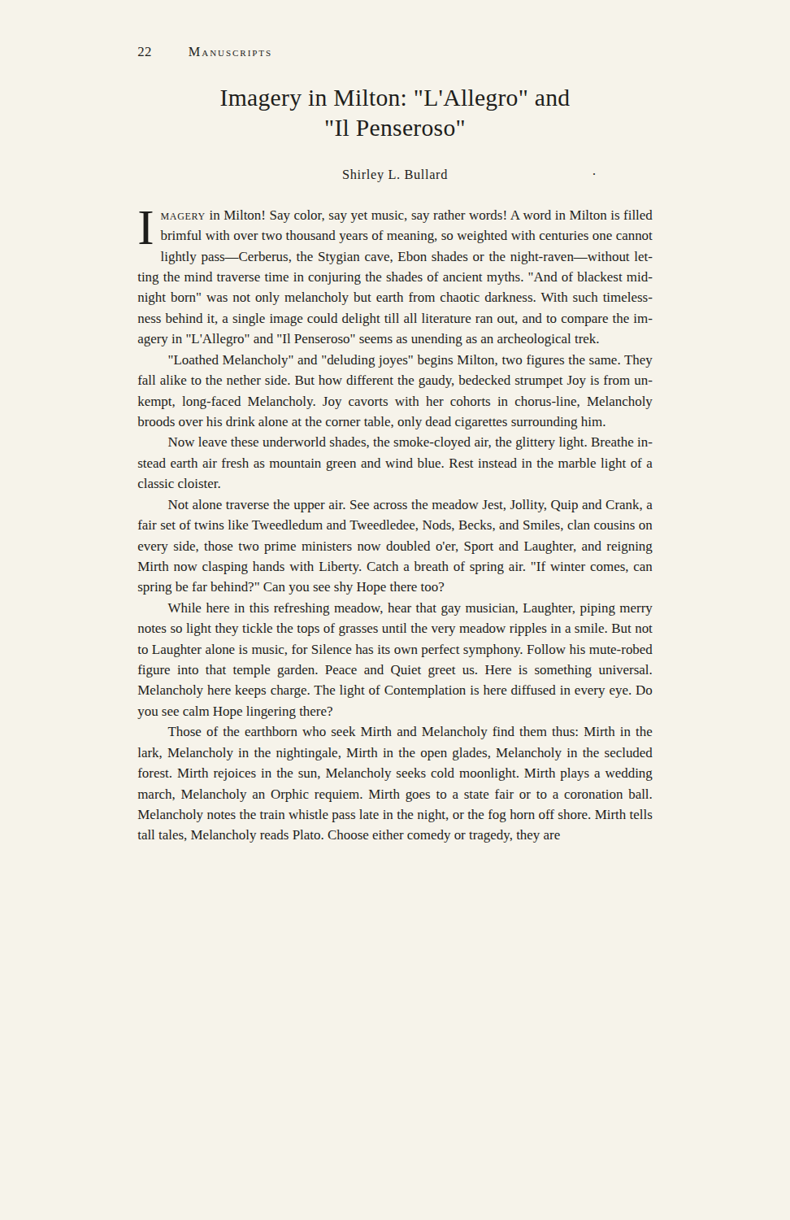22 Manuscripts
Imagery in Milton: "L'Allegro" and "Il Penseroso"
Shirley L. Bullard
Imagery in Milton! Say color, say yet music, say rather words! A word in Milton is filled brimful with over two thousand years of meaning, so weighted with centuries one cannot lightly pass—Cerberus, the Stygian cave, Ebon shades or the night-raven—without letting the mind traverse time in conjuring the shades of ancient myths. "And of blackest midnight born" was not only melancholy but earth from chaotic darkness. With such timelessness behind it, a single image could delight till all literature ran out, and to compare the imagery in "L'Allegro" and "Il Penseroso" seems as unending as an archeological trek.
"Loathed Melancholy" and "deluding joyes" begins Milton, two figures the same. They fall alike to the nether side. But how different the gaudy, bedecked strumpet Joy is from unkempt, long-faced Melancholy. Joy cavorts with her cohorts in chorus-line, Melancholy broods over his drink alone at the corner table, only dead cigarettes surrounding him.
Now leave these underworld shades, the smoke-cloyed air, the glittery light. Breathe instead earth air fresh as mountain green and wind blue. Rest instead in the marble light of a classic cloister.
Not alone traverse the upper air. See across the meadow Jest, Jollity, Quip and Crank, a fair set of twins like Tweedledum and Tweedledee, Nods, Becks, and Smiles, clan cousins on every side, those two prime ministers now doubled o'er, Sport and Laughter, and reigning Mirth now clasping hands with Liberty. Catch a breath of spring air. "If winter comes, can spring be far behind?" Can you see shy Hope there too?
While here in this refreshing meadow, hear that gay musician, Laughter, piping merry notes so light they tickle the tops of grasses until the very meadow ripples in a smile. But not to Laughter alone is music, for Silence has its own perfect symphony. Follow his mute-robed figure into that temple garden. Peace and Quiet greet us. Here is something universal. Melancholy here keeps charge. The light of Contemplation is here diffused in every eye. Do you see calm Hope lingering there?
Those of the earthborn who seek Mirth and Melancholy find them thus: Mirth in the lark, Melancholy in the nightingale, Mirth in the open glades, Melancholy in the secluded forest. Mirth rejoices in the sun, Melancholy seeks cold moonlight. Mirth plays a wedding march, Melancholy an Orphic requiem. Mirth goes to a state fair or to a coronation ball. Melancholy notes the train whistle pass late in the night, or the fog horn off shore. Mirth tells tall tales, Melancholy reads Plato. Choose either comedy or tragedy, they are